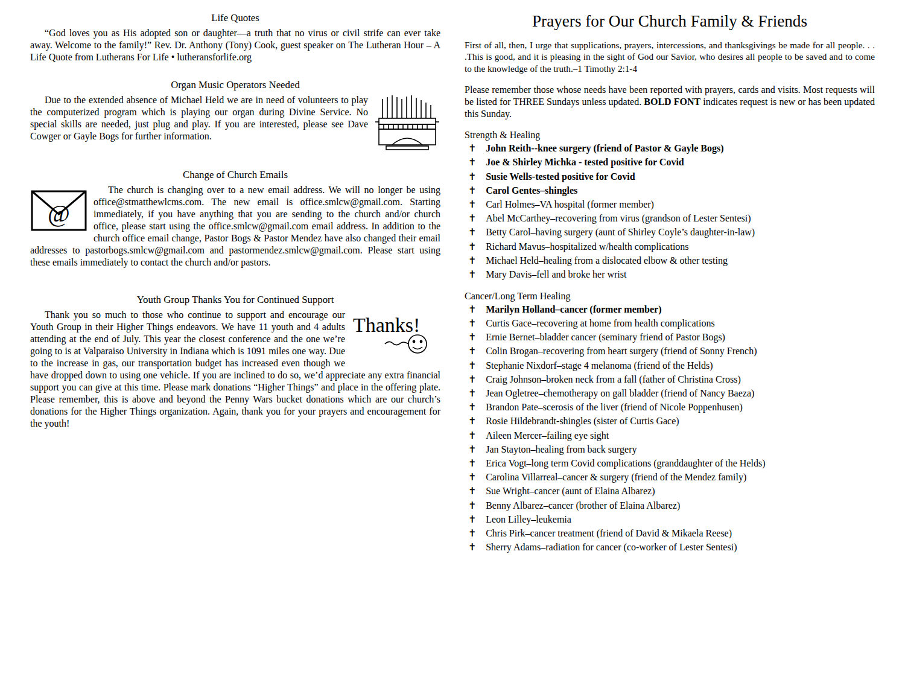Life Quotes
“God loves you as His adopted son or daughter—a truth that no virus or civil strife can ever take away. Welcome to the family!” Rev. Dr. Anthony (Tony) Cook, guest speaker on The Lutheran Hour – A Life Quote from Lutherans For Life • lutheransforlife.org
Organ Music Operators Needed
Due to the extended absence of Michael Held we are in need of volunteers to play the computerized program which is playing our organ during Divine Service. No special skills are needed, just plug and play. If you are interested, please see Dave Cowger or Gayle Bogs for further information.
Change of Church Emails
@
The church is changing over to a new email address. We will no longer be using office@stmatthewlcms.com. The new email is office.smlcw@gmail.com. Starting immediately, if you have anything that you are sending to the church and/or church office, please start using the office.smlcw@gmail.com email address. In addition to the church office email change, Pastor Bogs & Pastor Mendez have also changed their email addresses to pastorbogs.smlcw@gmail.com and pastormendez.smlcw@gmail.com. Please start using these emails immediately to contact the church and/or pastors.
Youth Group Thanks You for Continued Support
Thanks!
Thank you so much to those who continue to support and encourage our Youth Group in their Higher Things endeavors. We have 11 youth and 4 adults attending at the end of July. This year the closest conference and the one we’re going to is at Valparaiso University in Indiana which is 1091 miles one way. Due to the increase in gas, our transportation budget has increased even though we have dropped down to using one vehicle. If you are inclined to do so, we’d appreciate any extra financial support you can give at this time. Please mark donations “Higher Things” and place in the offering plate. Please remember, this is above and beyond the Penny Wars bucket donations which are our church’s donations for the Higher Things organization. Again, thank you for your prayers and encouragement for the youth!
Prayers for Our Church Family & Friends
First of all, then, I urge that supplications, prayers, intercessions, and thanksgivings be made for all people. . . .This is good, and it is pleasing in the sight of God our Savior, who desires all people to be saved and to come to the knowledge of the truth.–1 Timothy 2:1-4
Please remember those whose needs have been reported with prayers, cards and visits. Most requests will be listed for THREE Sundays unless updated. BOLD FONT indicates request is new or has been updated this Sunday.
Strength & Healing
John Reith--knee surgery (friend of Pastor & Gayle Bogs)
Joe & Shirley Michka - tested positive for Covid
Susie Wells-tested positive for Covid
Carol Gentes–shingles
Carl Holmes–VA hospital (former member)
Abel McCarthey–recovering from virus (grandson of Lester Sentesi)
Betty Carol–having surgery (aunt of Shirley Coyle’s daughter-in-law)
Richard Mavus–hospitalized w/health complications
Michael Held–healing from a dislocated elbow & other testing
Mary Davis–fell and broke her wrist
Cancer/Long Term Healing
Marilyn Holland–cancer (former member)
Curtis Gace–recovering at home from health complications
Ernie Bernet–bladder cancer (seminary friend of Pastor Bogs)
Colin Brogan–recovering from heart surgery (friend of Sonny French)
Stephanie Nixdorf–stage 4 melanoma (friend of the Helds)
Craig Johnson–broken neck from a fall (father of Christina Cross)
Jean Ogletree–chemotherapy on gall bladder (friend of Nancy Baeza)
Brandon Pate–scerosis of the liver (friend of Nicole Poppenhusen)
Rosie Hildebrandt-shingles (sister of Curtis Gace)
Aileen Mercer–failing eye sight
Jan Stayton–healing from back surgery
Erica Vogt–long term Covid complications (granddaughter of the Helds)
Carolina Villarreal–cancer & surgery (friend of the Mendez family)
Sue Wright–cancer (aunt of Elaina Albarez)
Benny Albarez–cancer (brother of Elaina Albarez)
Leon Lilley–leukemia
Chris Pirk–cancer treatment (friend of David & Mikaela Reese)
Sherry Adams–radiation for cancer (co-worker of Lester Sentesi)